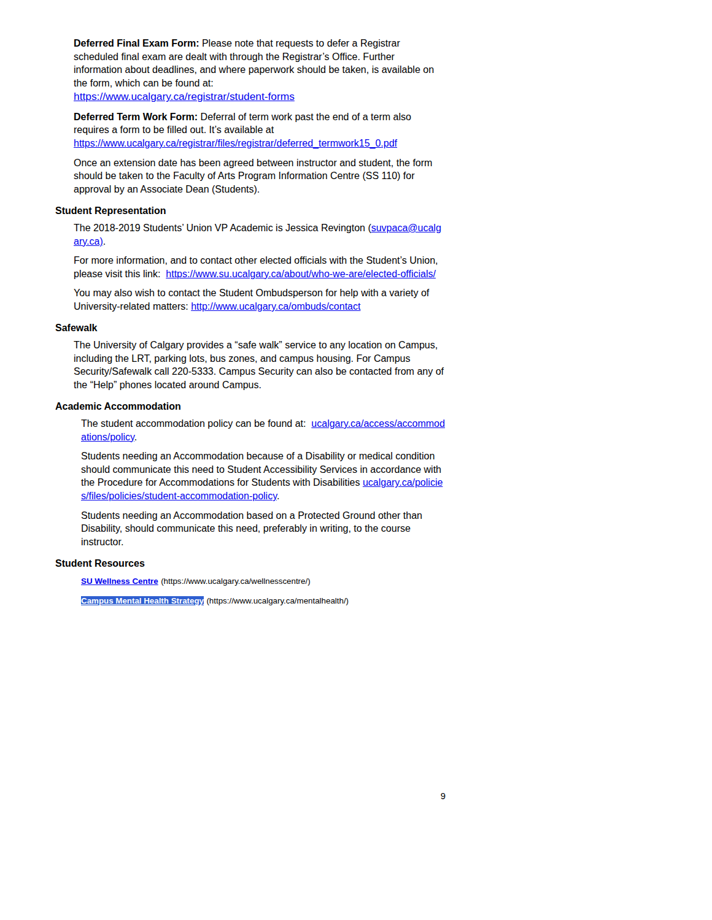Deferred Final Exam Form: Please note that requests to defer a Registrar scheduled final exam are dealt with through the Registrar’s Office. Further information about deadlines, and where paperwork should be taken, is available on the form, which can be found at:
https://www.ucalgary.ca/registrar/student-forms
Deferred Term Work Form: Deferral of term work past the end of a term also requires a form to be filled out. It’s available at
https://www.ucalgary.ca/registrar/files/registrar/deferred_termwork15_0.pdf
Once an extension date has been agreed between instructor and student, the form should be taken to the Faculty of Arts Program Information Centre (SS 110) for approval by an Associate Dean (Students).
Student Representation
The 2018-2019 Students’ Union VP Academic is Jessica Revington (suvpaca@ucalgary.ca).
For more information, and to contact other elected officials with the Student’s Union, please visit this link: https://www.su.ucalgary.ca/about/who-we-are/elected-officials/
You may also wish to contact the Student Ombudsperson for help with a variety of University-related matters: http://www.ucalgary.ca/ombuds/contact
Safewalk
The University of Calgary provides a “safe walk” service to any location on Campus, including the LRT, parking lots, bus zones, and campus housing. For Campus Security/Safewalk call 220-5333. Campus Security can also be contacted from any of the “Help” phones located around Campus.
Academic Accommodation
The student accommodation policy can be found at: ucalgary.ca/access/accommodations/policy.
Students needing an Accommodation because of a Disability or medical condition should communicate this need to Student Accessibility Services in accordance with the Procedure for Accommodations for Students with Disabilities ucalgary.ca/policies/files/policies/student-accommodation-policy.
Students needing an Accommodation based on a Protected Ground other than Disability, should communicate this need, preferably in writing, to the course instructor.
Student Resources
SU Wellness Centre (https://www.ucalgary.ca/wellnesscentre/)
Campus Mental Health Strategy (https://www.ucalgary.ca/mentalhealth/)
9